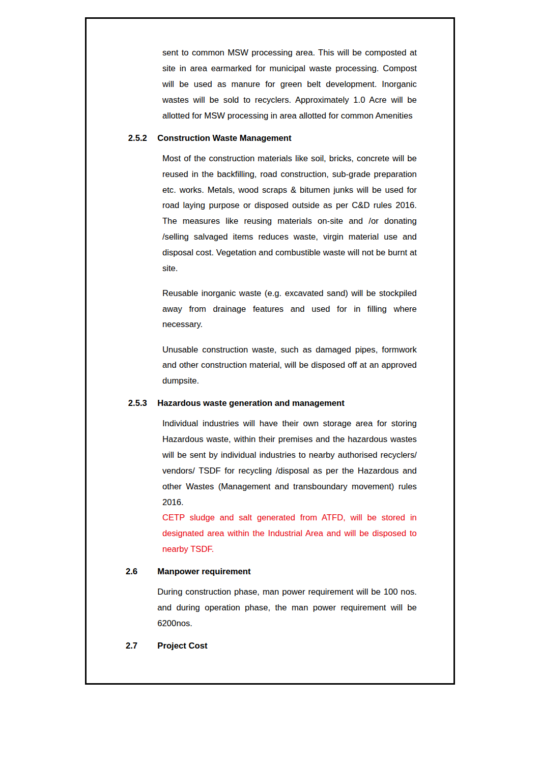sent to common MSW processing area. This will be composted at site in area earmarked for municipal waste processing. Compost will be used as manure for green belt development. Inorganic wastes will be sold to recyclers. Approximately 1.0 Acre will be allotted for MSW processing in area allotted for common Amenities
2.5.2 Construction Waste Management
Most of the construction materials like soil, bricks, concrete will be reused in the backfilling, road construction, sub-grade preparation etc. works. Metals, wood scraps & bitumen junks will be used for road laying purpose or disposed outside as per C&D rules 2016. The measures like reusing materials on-site and /or donating /selling salvaged items reduces waste, virgin material use and disposal cost. Vegetation and combustible waste will not be burnt at site.
Reusable inorganic waste (e.g. excavated sand) will be stockpiled away from drainage features and used for in filling where necessary.
Unusable construction waste, such as damaged pipes, formwork and other construction material, will be disposed off at an approved dumpsite.
2.5.3 Hazardous waste generation and management
Individual industries will have their own storage area for storing Hazardous waste, within their premises and the hazardous wastes will be sent by individual industries to nearby authorised recyclers/ vendors/ TSDF for recycling /disposal as per the Hazardous and other Wastes (Management and transboundary movement) rules 2016.
CETP sludge and salt generated from ATFD, will be stored in designated area within the Industrial Area and will be disposed to nearby TSDF.
2.6 Manpower requirement
During construction phase, man power requirement will be 100 nos. and during operation phase, the man power requirement will be 6200nos.
2.7 Project Cost